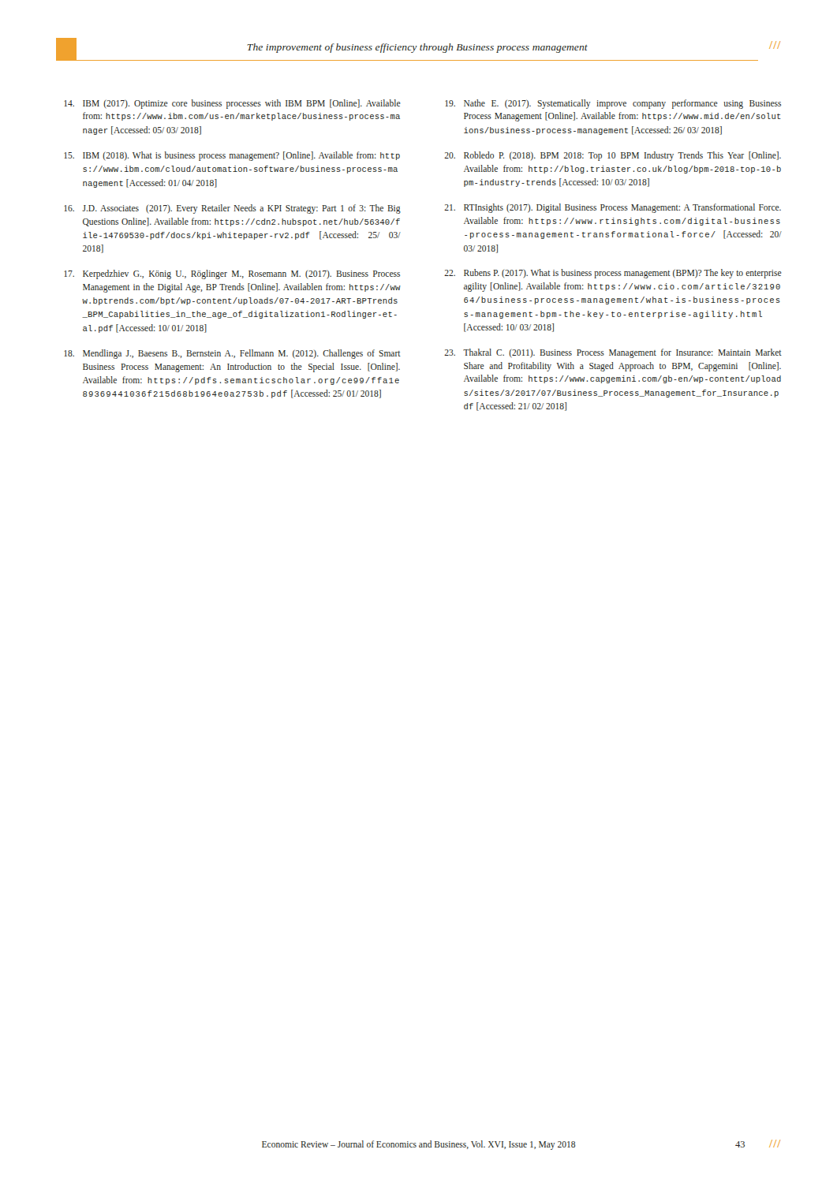The improvement of business efficiency through Business process management
///
14. IBM (2017). Optimize core business processes with IBM BPM [Online]. Available from: https://www.ibm.com/us-en/marketplace/business-process-manager [Accessed: 05/ 03/ 2018]
15. IBM (2018). What is business process management? [Online]. Available from: https://www.ibm.com/cloud/automation-software/business-process-management [Accessed: 01/ 04/ 2018]
16. J.D. Associates (2017). Every Retailer Needs a KPI Strategy: Part 1 of 3: The Big Questions Online]. Available from: https://cdn2.hubspot.net/hub/56340/file-14769530-pdf/docs/kpi-whitepaper-rv2.pdf [Accessed: 25/ 03/ 2018]
17. Kerpedzhiev G., König U., Röglinger M., Rosemann M. (2017). Business Process Management in the Digital Age, BP Trends [Online]. Availablen from: https://www.bptrends.com/bpt/wp-content/uploads/07-04-2017-ART-BPTrends_BPM_Capabilities_in_the_age_of_digitalization1-Rodlinger-et-al.pdf [Accessed: 10/ 01/ 2018]
18. Mendlinga J., Baesens B., Bernstein A., Fellmann M. (2012). Challenges of Smart Business Process Management: An Introduction to the Special Issue. [Online]. Available from: https://pdfs.semanticscholar.org/ce99/ffa1e89369441036f215d68b1964e0a2753b.pdf [Accessed: 25/ 01/ 2018]
19. Nathe E. (2017). Systematically improve company performance using Business Process Management [Online]. Available from: https://www.mid.de/en/solutions/business-process-management [Accessed: 26/ 03/ 2018]
20. Robledo P. (2018). BPM 2018: Top 10 BPM Industry Trends This Year [Online]. Available from: http://blog.triaster.co.uk/blog/bpm-2018-top-10-bpm-industry-trends [Accessed: 10/ 03/ 2018]
21. RTInsights (2017). Digital Business Process Management: A Transformational Force. Available from: https://www.rtinsights.com/digital-business-process-management-transformational-force/ [Accessed: 20/ 03/ 2018]
22. Rubens P. (2017). What is business process management (BPM)? The key to enterprise agility [Online]. Available from: https://www.cio.com/article/3219064/business-process-management/what-is-business-process-management-bpm-the-key-to-enterprise-agility.html [Accessed: 10/ 03/ 2018]
23. Thakral C. (2011). Business Process Management for Insurance: Maintain Market Share and Profitability With a Staged Approach to BPM, Capgemini [Online]. Available from: https://www.capgemini.com/gb-en/wp-content/uploads/sites/3/2017/07/Business_Process_Management_for_Insurance.pdf [Accessed: 21/ 02/ 2018]
Economic Review – Journal of Economics and Business, Vol. XVI, Issue 1, May 2018
43
///